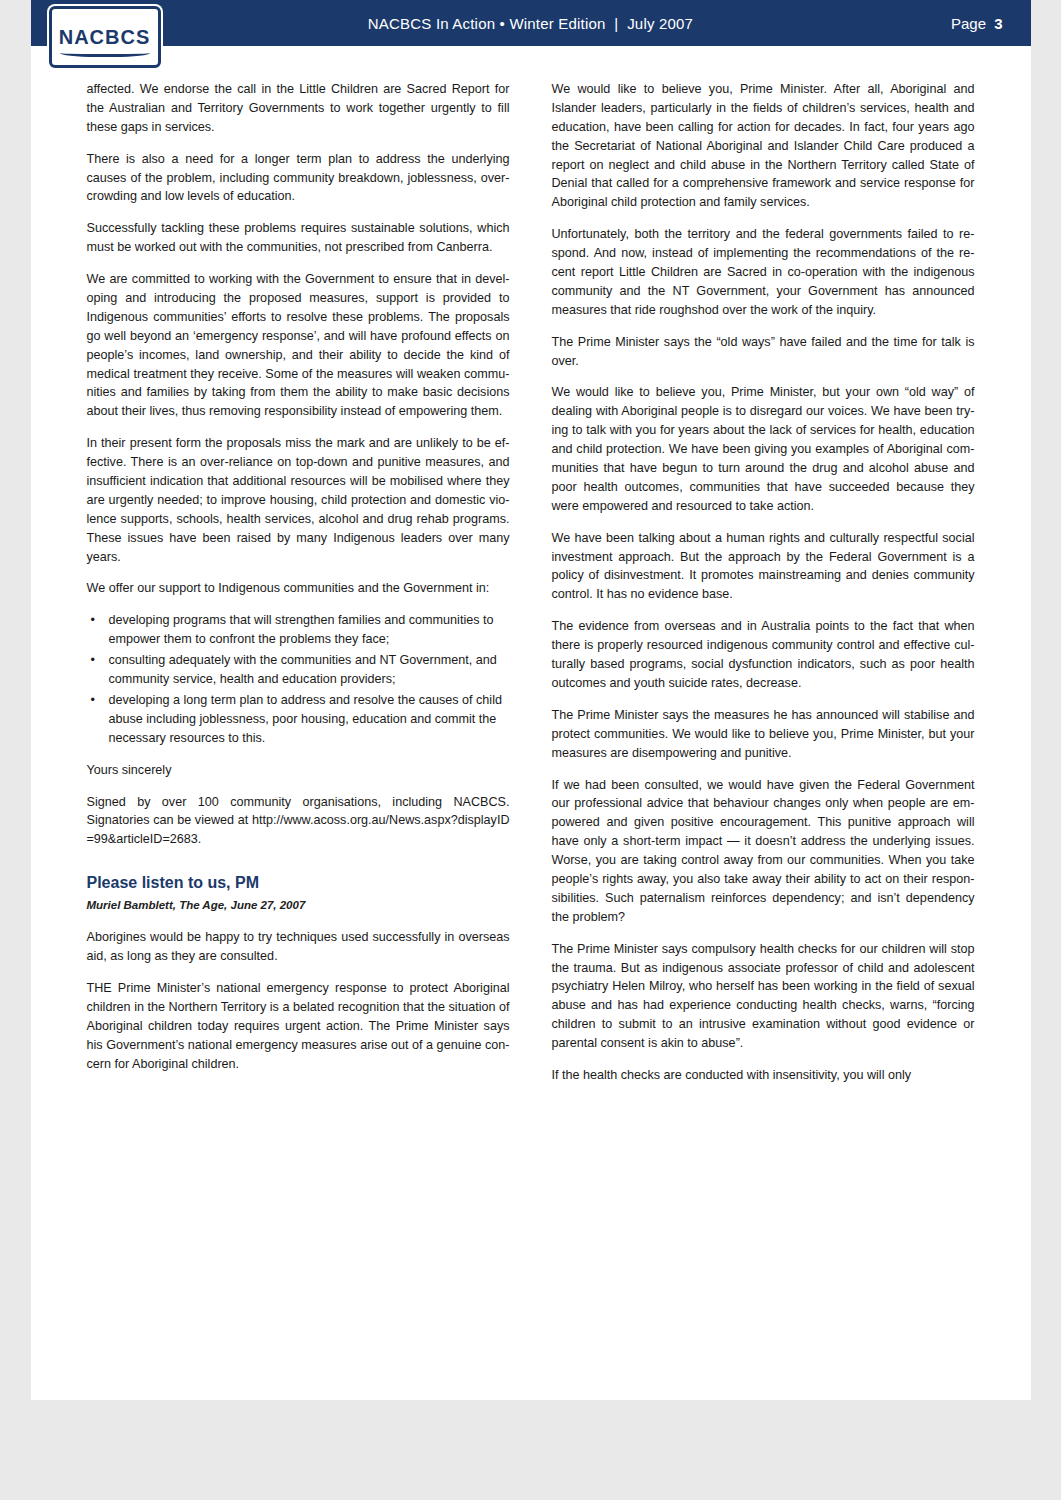NACBCS In Action • Winter Edition | July 2007
Page 3
NACBCS
affected. We endorse the call in the Little Children are Sacred Report for the Australian and Territory Governments to work together urgently to fill these gaps in services.
There is also a need for a longer term plan to address the underlying causes of the problem, including community breakdown, joblessness, overcrowding and low levels of education.
Successfully tackling these problems requires sustainable solutions, which must be worked out with the communities, not prescribed from Canberra.
We are committed to working with the Government to ensure that in developing and introducing the proposed measures, support is provided to Indigenous communities’ efforts to resolve these problems. The proposals go well beyond an ‘emergency response’, and will have profound effects on people’s incomes, land ownership, and their ability to decide the kind of medical treatment they receive. Some of the measures will weaken communities and families by taking from them the ability to make basic decisions about their lives, thus removing responsibility instead of empowering them.
In their present form the proposals miss the mark and are unlikely to be effective. There is an over-reliance on top-down and punitive measures, and insufficient indication that additional resources will be mobilised where they are urgently needed; to improve housing, child protection and domestic violence supports, schools, health services, alcohol and drug rehab programs. These issues have been raised by many Indigenous leaders over many years.
We offer our support to Indigenous communities and the Government in:
developing programs that will strengthen families and communities to empower them to confront the problems they face;
consulting adequately with the communities and NT Government, and community service, health and education providers;
developing a long term plan to address and resolve the causes of child abuse including joblessness, poor housing, education and commit the necessary resources to this.
Yours sincerely
Signed by over 100 community organisations, including NACBCS. Signatories can be viewed at http://www.acoss.org.au/News.aspx?displayID=99&articleID=2683.
Please listen to us, PM
Muriel Bamblett, The Age, June 27, 2007
Aborigines would be happy to try techniques used successfully in overseas aid, as long as they are consulted.
THE Prime Minister’s national emergency response to protect Aboriginal children in the Northern Territory is a belated recognition that the situation of Aboriginal children today requires urgent action. The Prime Minister says his Government’s national emergency measures arise out of a genuine concern for Aboriginal children.
We would like to believe you, Prime Minister. After all, Aboriginal and Islander leaders, particularly in the fields of children’s services, health and education, have been calling for action for decades. In fact, four years ago the Secretariat of National Aboriginal and Islander Child Care produced a report on neglect and child abuse in the Northern Territory called State of Denial that called for a comprehensive framework and service response for Aboriginal child protection and family services.
Unfortunately, both the territory and the federal governments failed to respond. And now, instead of implementing the recommendations of the recent report Little Children are Sacred in co-operation with the indigenous community and the NT Government, your Government has announced measures that ride roughshod over the work of the inquiry.
The Prime Minister says the “old ways” have failed and the time for talk is over.
We would like to believe you, Prime Minister, but your own “old way” of dealing with Aboriginal people is to disregard our voices. We have been trying to talk with you for years about the lack of services for health, education and child protection. We have been giving you examples of Aboriginal communities that have begun to turn around the drug and alcohol abuse and poor health outcomes, communities that have succeeded because they were empowered and resourced to take action.
We have been talking about a human rights and culturally respectful social investment approach. But the approach by the Federal Government is a policy of disinvestment. It promotes mainstreaming and denies community control. It has no evidence base.
The evidence from overseas and in Australia points to the fact that when there is properly resourced indigenous community control and effective culturally based programs, social dysfunction indicators, such as poor health outcomes and youth suicide rates, decrease.
The Prime Minister says the measures he has announced will stabilise and protect communities. We would like to believe you, Prime Minister, but your measures are disempowering and punitive.
If we had been consulted, we would have given the Federal Government our professional advice that behaviour changes only when people are empowered and given positive encouragement. This punitive approach will have only a short-term impact — it doesn’t address the underlying issues. Worse, you are taking control away from our communities. When you take people’s rights away, you also take away their ability to act on their responsibilities. Such paternalism reinforces dependency; and isn’t dependency the problem?
The Prime Minister says compulsory health checks for our children will stop the trauma. But as indigenous associate professor of child and adolescent psychiatry Helen Milroy, who herself has been working in the field of sexual abuse and has had experience conducting health checks, warns, “forcing children to submit to an intrusive examination without good evidence or parental consent is akin to abuse”.
If the health checks are conducted with insensitivity, you will only